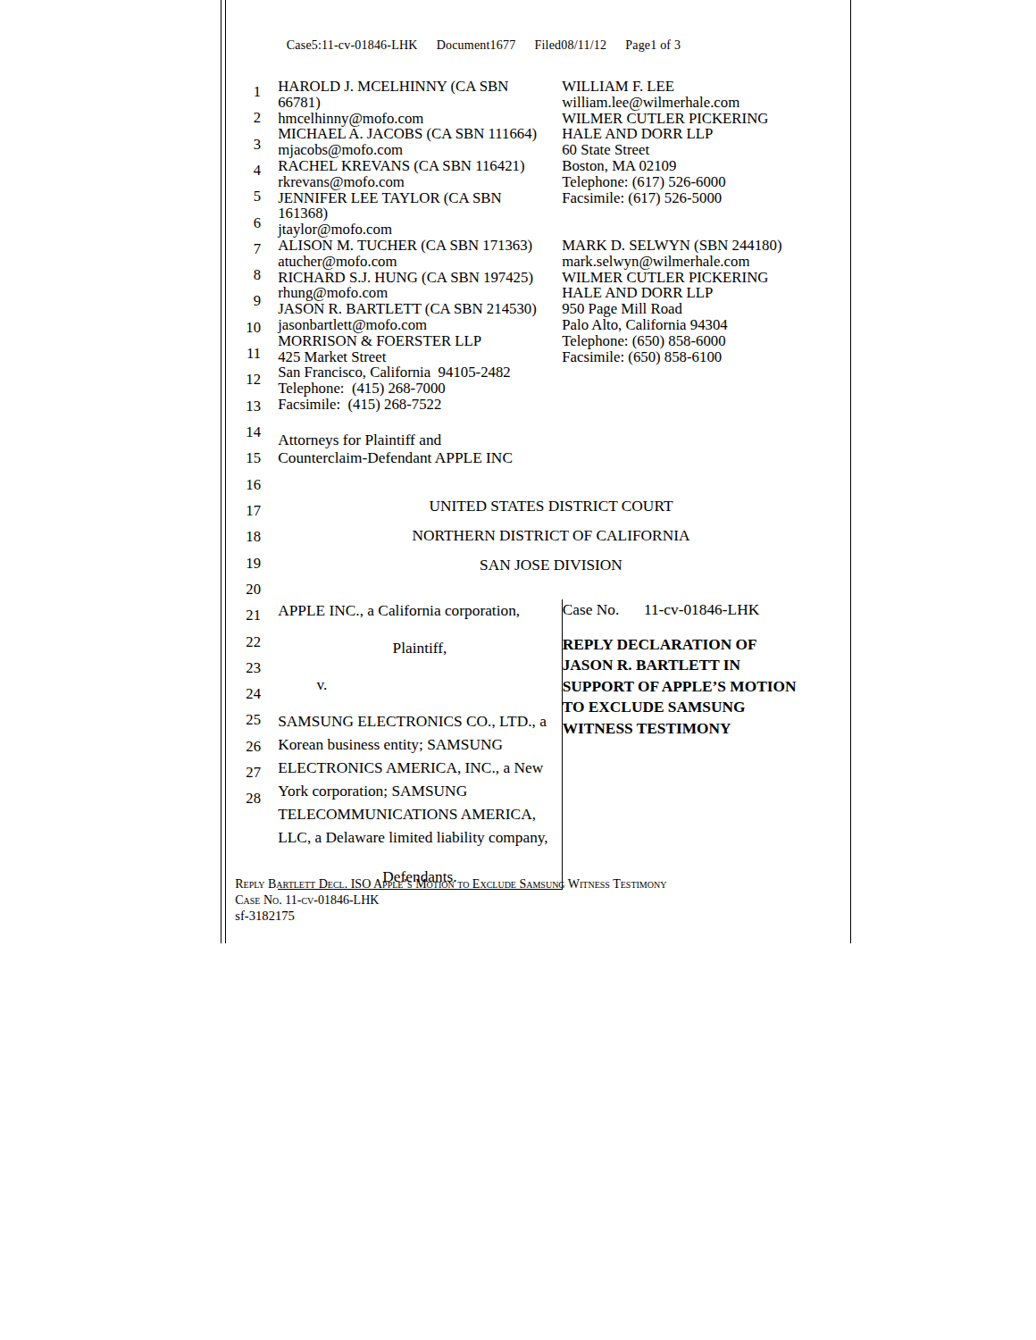Case5:11-cv-01846-LHK Document1677 Filed08/11/12 Page1 of 3
1
2
3
4
5
6
7
8
9
10
11
12
13
14
15
16
17
18
19
20
21
22
23
24
25
26
27
28
| Harold J. McElhinny (CA SBN 66781) hmcelhinny@mofo.com Michael A. Jacobs (CA SBN 111664) mjacobs@mofo.com Rachel Krevans (CA SBN 116421) rkrevans@mofo.com Jennifer Lee Taylor (CA SBN 161368) jtaylor@mofo.com Alison M. Tucher (CA SBN 171363) atucher@mofo.com Richard S.J. Hung (CA SBN 197425) rhung@mofo.com Jason R. Bartlett (CA SBN 214530) jasonbartlett@mofo.com Morrison & Foerster LLP 425 Market Street San Francisco, California 94105-2482 Telephone: (415) 268-7000 Facsimile: (415) 268-7522 | William F. Lee william.lee@wilmerhale.com Wilmer Cutler Pickering Hale and Dorr LLP 60 State Street Boston, MA 02109 Telephone: (617) 526-6000 Facsimile: (617) 526-5000 Mark D. Selwyn (SBN 244180) mark.selwyn@wilmerhale.com Wilmer Cutler Pickering Hale and Dorr LLP 950 Page Mill Road Palo Alto, California 94304 Telephone: (650) 858-6000 Facsimile: (650) 858-6100 |
Attorneys for Plaintiff and
Counterclaim-Defendant APPLE INC
UNITED STATES DISTRICT COURT
NORTHERN DISTRICT OF CALIFORNIA
SAN JOSE DIVISION
| APPLE INC., a California corporation, Plaintiff, v. SAMSUNG ELECTRONICS CO., LTD., a Korean business entity; SAMSUNG ELECTRONICS AMERICA, INC., a New York corporation; SAMSUNG TELECOMMUNICATIONS AMERICA, LLC, a Delaware limited liability company, Defendants. | Case No. 11-cv-01846-LHK REPLY DECLARATION OF JASON R. BARTLETT IN SUPPORT OF APPLE’S MOTION TO EXCLUDE SAMSUNG WITNESS TESTIMONY |
Reply Bartlett Decl. ISO Apple’s Motion to Exclude Samsung Witness Testimony
Case No. 11-cv-01846-LHK
sf-3182175